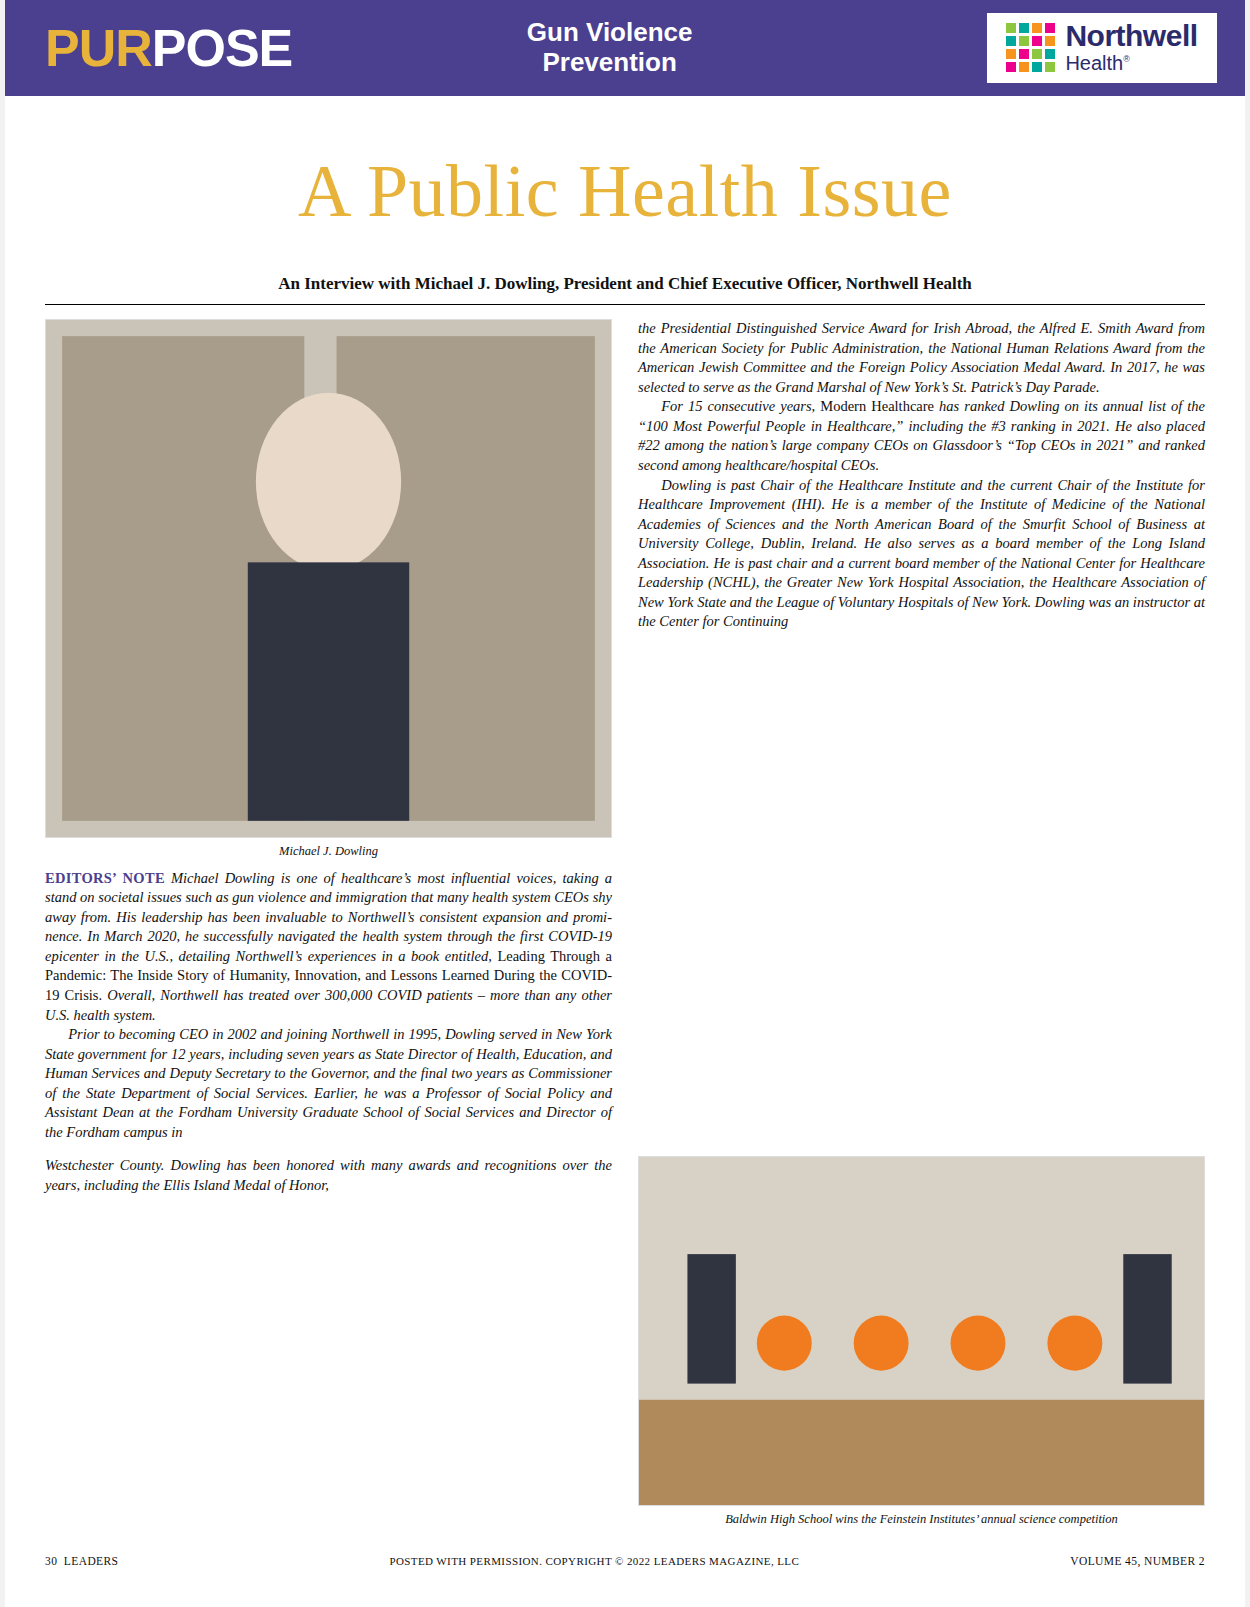PUR POSE
Gun Violence
Prevention
Northwell Health®
A Public Health Issue
An Interview with Michael J. Dowling, President and Chief Executive Officer, Northwell Health
Michael J. Dowling
EDITORS’ NOTE Michael Dowling is one of healthcare’s most influential voices, taking a stand on societal issues such as gun violence and immigration that many health system CEOs shy away from. His leadership has been invaluable to Northwell’s consistent expansion and prominence. In March 2020, he successfully navigated the health system through the first COVID-19 epicenter in the U.S., detailing Northwell’s experiences in a book entitled, Leading Through a Pandemic: The Inside Story of Humanity, Innovation, and Lessons Learned During the COVID-19 Crisis. Overall, Northwell has treated over 300,000 COVID patients – more than any other U.S. health system.
Prior to becoming CEO in 2002 and joining Northwell in 1995, Dowling served in New York State government for 12 years, including seven years as State Director of Health, Education, and Human Services and Deputy Secretary to the Governor, and the final two years as Commissioner of the State Department of Social Services. Earlier, he was a Professor of Social Policy and Assistant Dean at the Fordham University Graduate School of Social Services and Director of the Fordham campus in
the Presidential Distinguished Service Award for Irish Abroad, the Alfred E. Smith Award from the American Society for Public Administration, the National Human Relations Award from the American Jewish Committee and the Foreign Policy Association Medal Award. In 2017, he was selected to serve as the Grand Marshal of New York’s St. Patrick’s Day Parade.
For 15 consecutive years, Modern Healthcare has ranked Dowling on its annual list of the “100 Most Powerful People in Healthcare,” including the #3 ranking in 2021. He also placed #22 among the nation’s large company CEOs on Glassdoor’s “Top CEOs in 2021” and ranked second among healthcare/hospital CEOs.
Dowling is past Chair of the Healthcare Institute and the current Chair of the Institute for Healthcare Improvement (IHI). He is a member of the Institute of Medicine of the National Academies of Sciences and the North American Board of the Smurfit School of Business at University College, Dublin, Ireland. He also serves as a board member of the Long Island Association. He is past chair and a current board member of the National Center for Healthcare Leadership (NCHL), the Greater New York Hospital Association, the Healthcare Association of New York State and the League of Voluntary Hospitals of New York. Dowling was an instructor at the Center for Continuing
Westchester County. Dowling has been honored with many awards and recognitions over the years, including the Ellis Island Medal of Honor,
Baldwin High School wins the Feinstein Institutes’ annual science competition
30 LEADERS
POSTED WITH PERMISSION. COPYRIGHT © 2022 LEADERS MAGAZINE, LLC
VOLUME 45, NUMBER 2